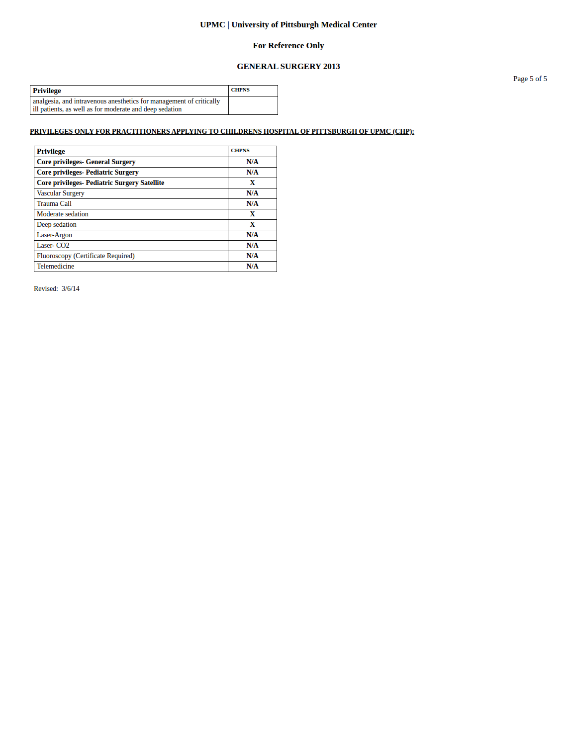UPMC | University of Pittsburgh Medical Center
For Reference Only
GENERAL SURGERY 2013
Page 5 of 5
| Privilege | CHPNS |
| --- | --- |
| analgesia, and intravenous anesthetics for management of critically ill patients, as well as for moderate and deep sedation | |
PRIVILEGES ONLY FOR PRACTITIONERS APPLYING TO CHILDRENS HOSPITAL OF PITTSBURGH OF UPMC (CHP):
| Privilege | CHPNS |
| --- | --- |
| Core privileges- General Surgery | N/A |
| Core privileges- Pediatric Surgery | N/A |
| Core privileges- Pediatric Surgery Satellite | X |
| Vascular Surgery | N/A |
| Trauma Call | N/A |
| Moderate sedation | X |
| Deep sedation | X |
| Laser-Argon | N/A |
| Laser- CO2 | N/A |
| Fluoroscopy (Certificate Required) | N/A |
| Telemedicine | N/A |
Revised: 3/6/14